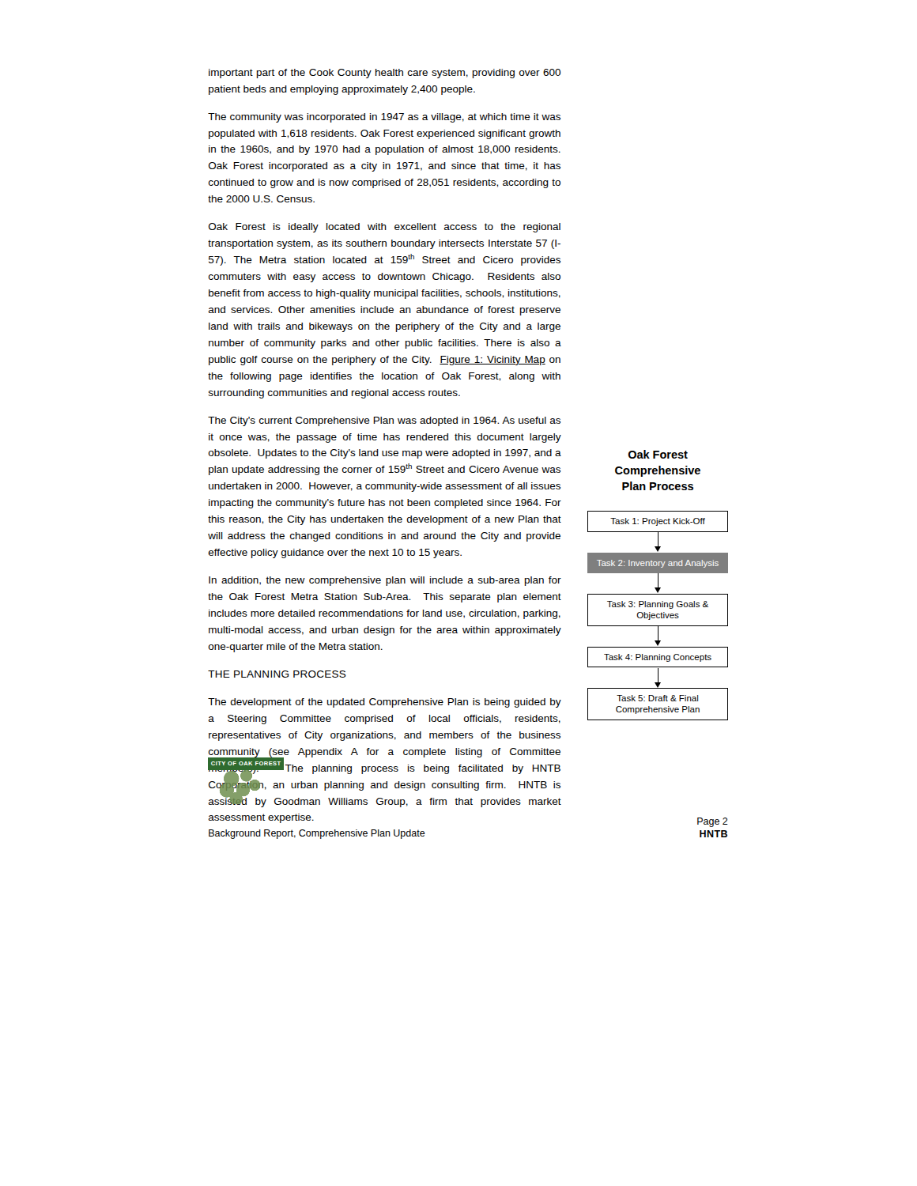important part of the Cook County health care system, providing over 600 patient beds and employing approximately 2,400 people.
The community was incorporated in 1947 as a village, at which time it was populated with 1,618 residents. Oak Forest experienced significant growth in the 1960s, and by 1970 had a population of almost 18,000 residents. Oak Forest incorporated as a city in 1971, and since that time, it has continued to grow and is now comprised of 28,051 residents, according to the 2000 U.S. Census.
Oak Forest is ideally located with excellent access to the regional transportation system, as its southern boundary intersects Interstate 57 (I-57). The Metra station located at 159th Street and Cicero provides commuters with easy access to downtown Chicago. Residents also benefit from access to high-quality municipal facilities, schools, institutions, and services. Other amenities include an abundance of forest preserve land with trails and bikeways on the periphery of the City and a large number of community parks and other public facilities. There is also a public golf course on the periphery of the City. Figure 1: Vicinity Map on the following page identifies the location of Oak Forest, along with surrounding communities and regional access routes.
The City's current Comprehensive Plan was adopted in 1964. As useful as it once was, the passage of time has rendered this document largely obsolete. Updates to the City's land use map were adopted in 1997, and a plan update addressing the corner of 159th Street and Cicero Avenue was undertaken in 2000. However, a community-wide assessment of all issues impacting the community's future has not been completed since 1964. For this reason, the City has undertaken the development of a new Plan that will address the changed conditions in and around the City and provide effective policy guidance over the next 10 to 15 years.
In addition, the new comprehensive plan will include a sub-area plan for the Oak Forest Metra Station Sub-Area. This separate plan element includes more detailed recommendations for land use, circulation, parking, multi-modal access, and urban design for the area within approximately one-quarter mile of the Metra station.
The Planning Process
The development of the updated Comprehensive Plan is being guided by a Steering Committee comprised of local officials, residents, representatives of City organizations, and members of the business community (see Appendix A for a complete listing of Committee members). The planning process is being facilitated by HNTB Corporation, an urban planning and design consulting firm. HNTB is assisted by Goodman Williams Group, a firm that provides market assessment expertise.
Oak Forest
Comprehensive
Plan Process
Task 1: Project Kick-Off
Task 2: Inventory and Analysis
Task 3: Planning Goals & Objectives
Task 4: Planning Concepts
Task 5: Draft & Final Comprehensive Plan
CITY OF OAK FOREST
Background Report, Comprehensive Plan Update
Page 2
HNTB